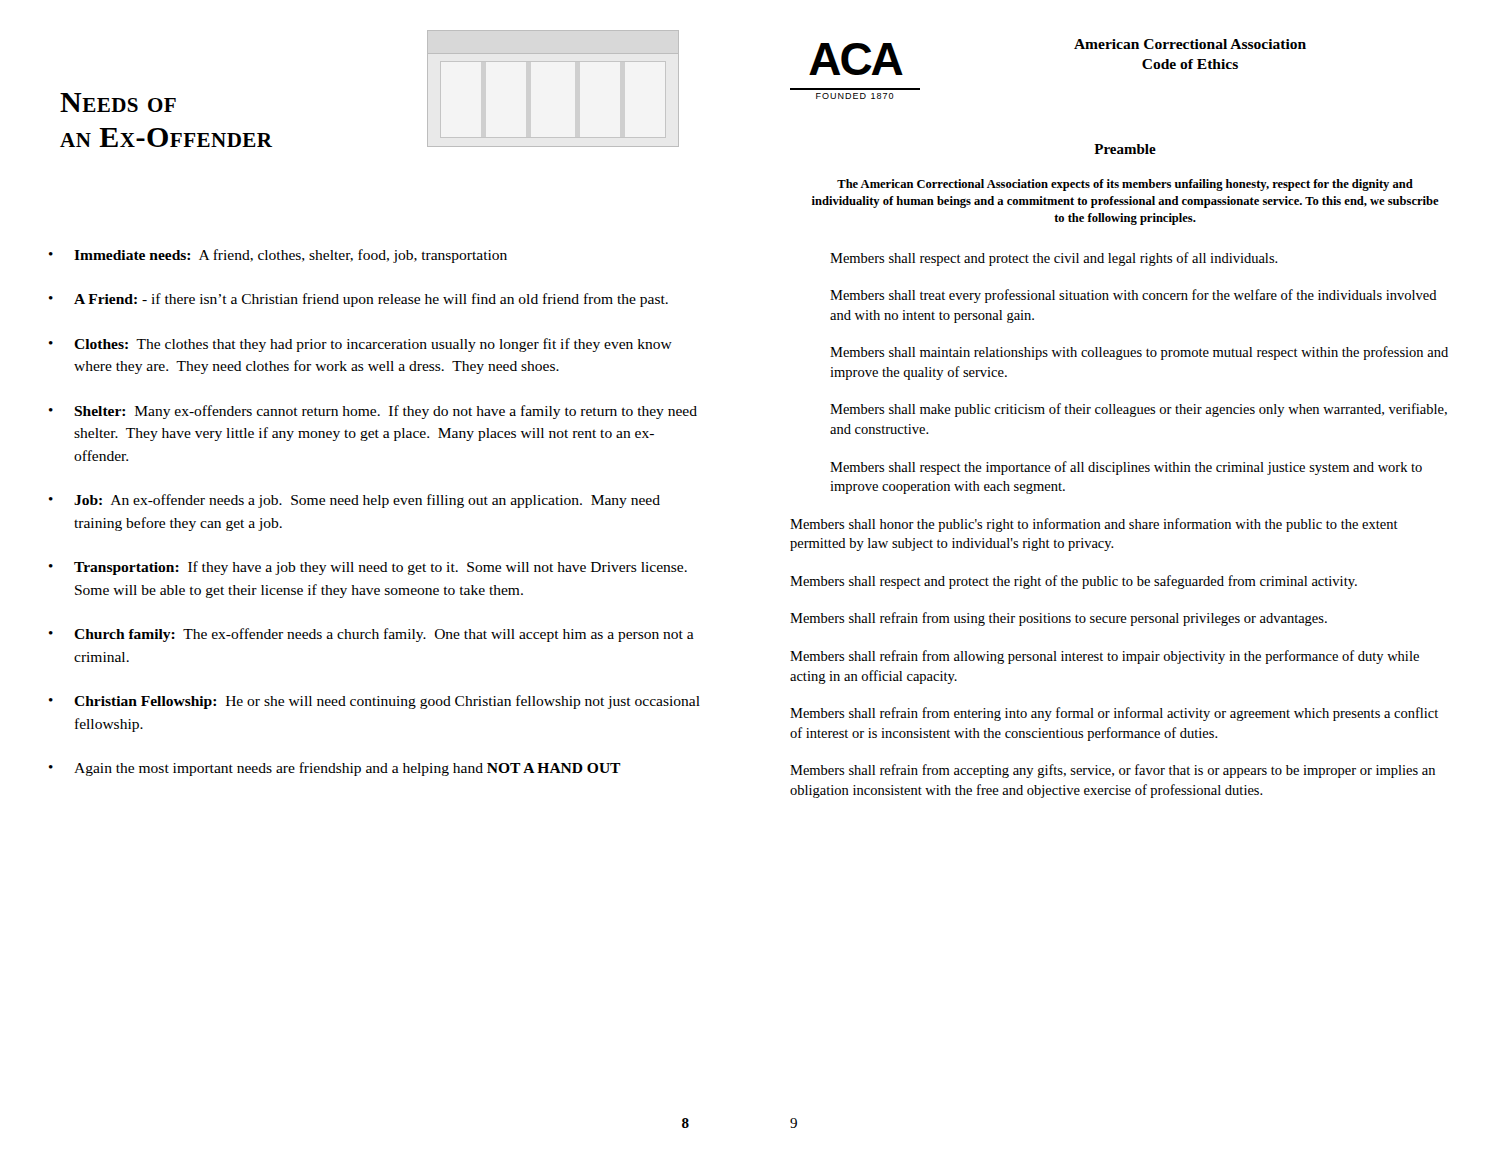Needs of
an Ex-Offender
Immediate needs: A friend, clothes, shelter, food, job, transportation
A Friend: - if there isn’t a Christian friend upon release he will find an old friend from the past.
Clothes: The clothes that they had prior to incarceration usually no longer fit if they even know where they are. They need clothes for work as well a dress. They need shoes.
Shelter: Many ex-offenders cannot return home. If they do not have a family to return to they need shelter. They have very little if any money to get a place. Many places will not rent to an ex-offender.
Job: An ex-offender needs a job. Some need help even filling out an application. Many need training before they can get a job.
Transportation: If they have a job they will need to get to it. Some will not have Drivers license. Some will be able to get their license if they have someone to take them.
Church family: The ex-offender needs a church family. One that will accept him as a person not a criminal.
Christian Fellowship: He or she will need continuing good Christian fellowship not just occasional fellowship.
Again the most important needs are friendship and a helping hand NOT A HAND OUT
8
ACA FOUNDED 1870
American Correctional Association
Code of Ethics
Preamble
The American Correctional Association expects of its members unfailing honesty, respect for the dignity and individuality of human beings and a commitment to professional and compassionate service. To this end, we subscribe to the following principles.
Members shall respect and protect the civil and legal rights of all individuals.
Members shall treat every professional situation with concern for the welfare of the individuals involved and with no intent to personal gain.
Members shall maintain relationships with colleagues to promote mutual respect within the profession and improve the quality of service.
Members shall make public criticism of their colleagues or their agencies only when warranted, verifiable, and constructive.
Members shall respect the importance of all disciplines within the criminal justice system and work to improve cooperation with each segment.
Members shall honor the public's right to information and share information with the public to the extent permitted by law subject to individual's right to privacy.
Members shall respect and protect the right of the public to be safeguarded from criminal activity.
Members shall refrain from using their positions to secure personal privileges or advantages.
Members shall refrain from allowing personal interest to impair objectivity in the performance of duty while acting in an official capacity.
Members shall refrain from entering into any formal or informal activity or agreement which presents a conflict of interest or is inconsistent with the conscientious performance of duties.
Members shall refrain from accepting any gifts, service, or favor that is or appears to be improper or implies an obligation inconsistent with the free and objective exercise of professional duties.
9